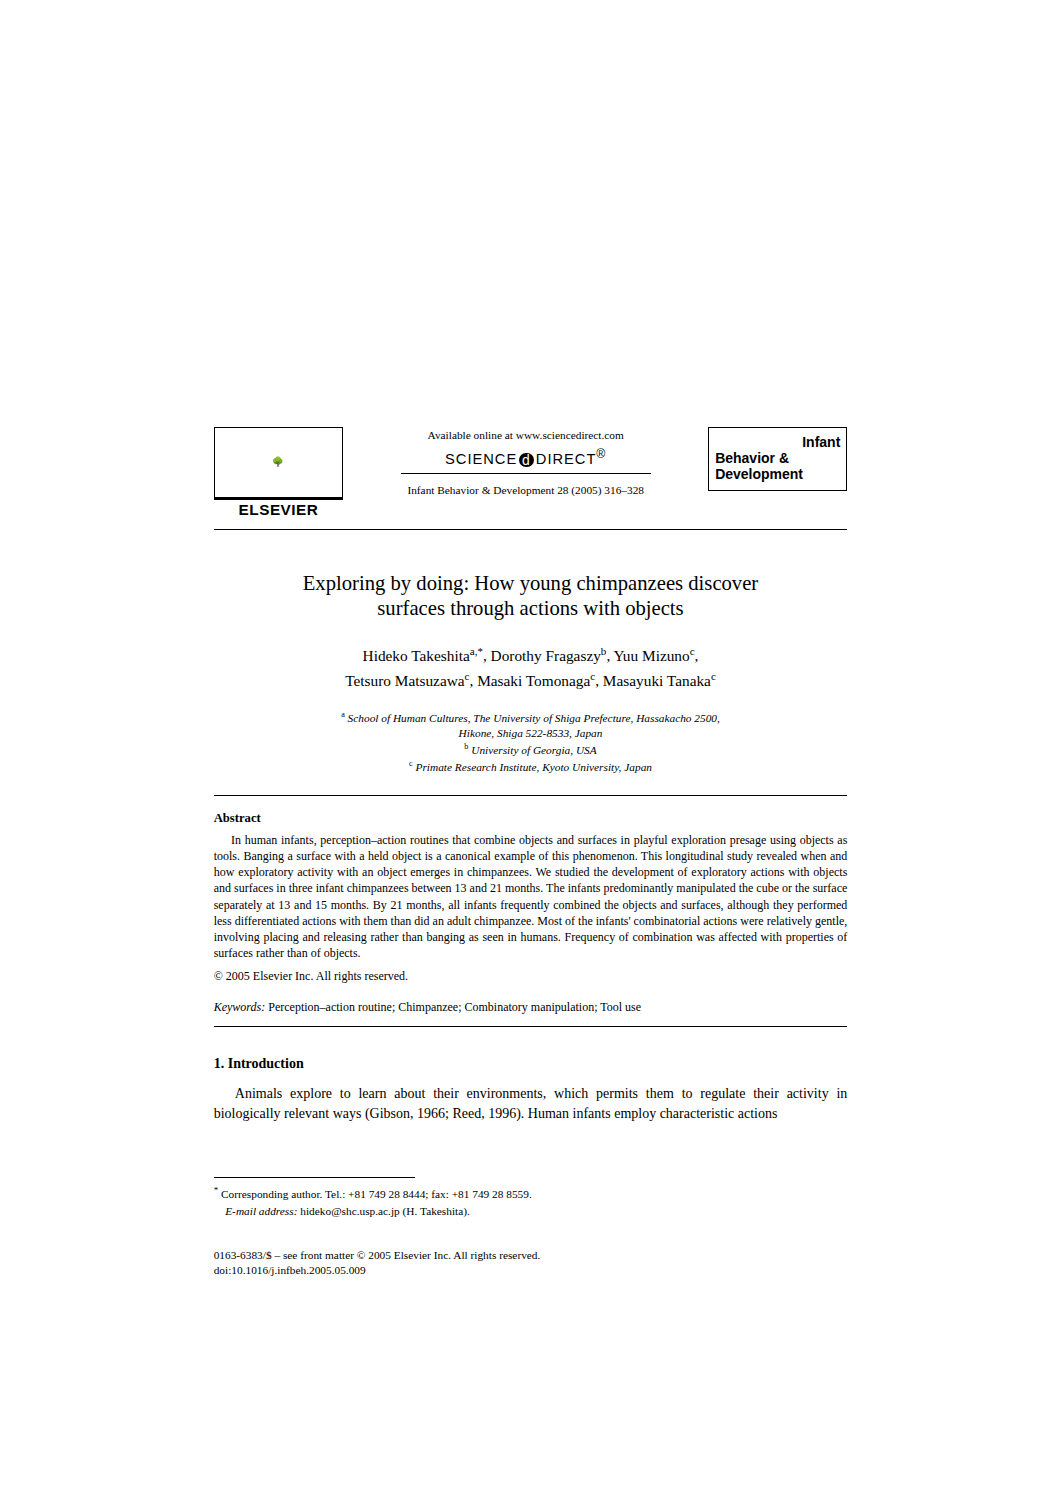🌳
ELSEVIER
Available online at www.sciencedirect.com
SCIENCEd DIRECT®
Infant Behavior & Development 28 (2005) 316–328
Infant
Behavior &
Development
Exploring by doing: How young chimpanzees discover
surfaces through actions with objects
Hideko Takeshitaa,*, Dorothy Fragaszyb, Yuu Mizunoc,
Tetsuro Matsuzawac, Masaki Tomonagac, Masayuki Tanakac
a School of Human Cultures, The University of Shiga Prefecture, Hassakacho 2500,
Hikone, Shiga 522-8533, Japan
b University of Georgia, USA
c Primate Research Institute, Kyoto University, Japan
Abstract
In human infants, perception–action routines that combine objects and surfaces in playful exploration presage using objects as tools. Banging a surface with a held object is a canonical example of this phenomenon. This longitudinal study revealed when and how exploratory activity with an object emerges in chimpanzees. We studied the development of exploratory actions with objects and surfaces in three infant chimpanzees between 13 and 21 months. The infants predominantly manipulated the cube or the surface separately at 13 and 15 months. By 21 months, all infants frequently combined the objects and surfaces, although they performed less differentiated actions with them than did an adult chimpanzee. Most of the infants' combinatorial actions were relatively gentle, involving placing and releasing rather than banging as seen in humans. Frequency of combination was affected with properties of surfaces rather than of objects.
© 2005 Elsevier Inc. All rights reserved.
Keywords: Perception–action routine; Chimpanzee; Combinatory manipulation; Tool use
1. Introduction
Animals explore to learn about their environments, which permits them to regulate their activity in biologically relevant ways (Gibson, 1966; Reed, 1996). Human infants employ characteristic actions
* Corresponding author. Tel.: +81 749 28 8444; fax: +81 749 28 8559.
E-mail address: hideko@shc.usp.ac.jp (H. Takeshita).
0163-6383/$ – see front matter © 2005 Elsevier Inc. All rights reserved.
doi:10.1016/j.infbeh.2005.05.009